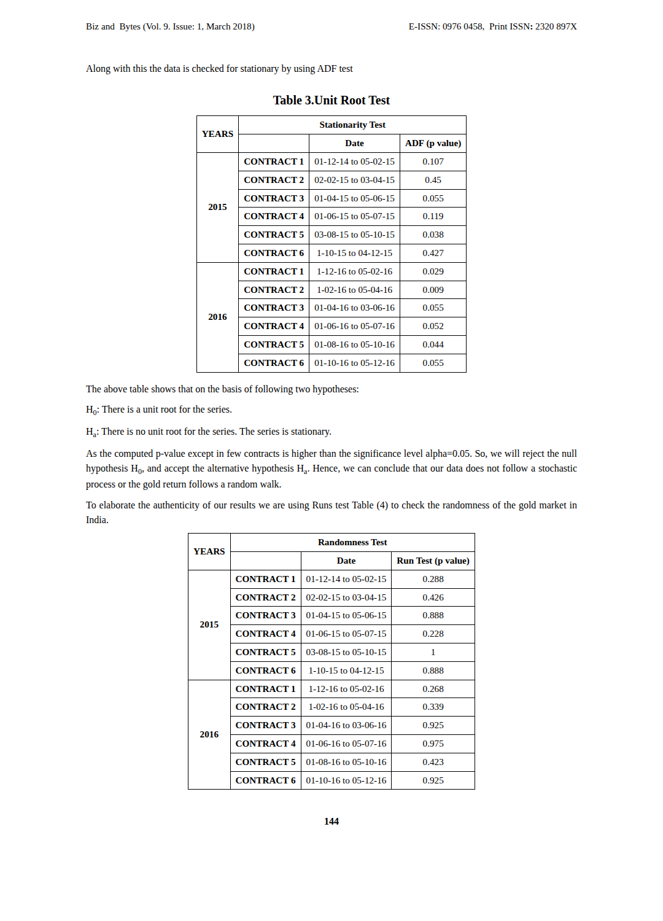Biz and Bytes (Vol. 9. Issue: 1, March 2018)
E-ISSN: 0976 0458, Print ISSN: 2320 897X
Along with this the data is checked for stationary by using ADF test
Table 3.Unit Root Test
| YEARS | Stationarity Test |
| --- | --- |
| | Date | ADF (p value) |
| 2015 | CONTRACT 1 | 01-12-14 to 05-02-15 | 0.107 |
| CONTRACT 2 | 02-02-15 to 03-04-15 | 0.45 |
| CONTRACT 3 | 01-04-15 to 05-06-15 | 0.055 |
| CONTRACT 4 | 01-06-15 to 05-07-15 | 0.119 |
| CONTRACT 5 | 03-08-15 to 05-10-15 | 0.038 |
| CONTRACT 6 | 1-10-15 to 04-12-15 | 0.427 |
| 2016 | CONTRACT 1 | 1-12-16 to 05-02-16 | 0.029 |
| CONTRACT 2 | 1-02-16 to 05-04-16 | 0.009 |
| CONTRACT 3 | 01-04-16 to 03-06-16 | 0.055 |
| CONTRACT 4 | 01-06-16 to 05-07-16 | 0.052 |
| CONTRACT 5 | 01-08-16 to 05-10-16 | 0.044 |
| CONTRACT 6 | 01-10-16 to 05-12-16 | 0.055 |
The above table shows that on the basis of following two hypotheses:
H0: There is a unit root for the series.
Ha: There is no unit root for the series. The series is stationary.
As the computed p-value except in few contracts is higher than the significance level alpha=0.05. So, we will reject the null hypothesis H0, and accept the alternative hypothesis Ha. Hence, we can conclude that our data does not follow a stochastic process or the gold return follows a random walk.
To elaborate the authenticity of our results we are using Runs test Table (4) to check the randomness of the gold market in India.
| YEARS | Randomness Test |
| --- | --- |
| | Date | Run Test (p value) |
| 2015 | CONTRACT 1 | 01-12-14 to 05-02-15 | 0.288 |
| CONTRACT 2 | 02-02-15 to 03-04-15 | 0.426 |
| CONTRACT 3 | 01-04-15 to 05-06-15 | 0.888 |
| CONTRACT 4 | 01-06-15 to 05-07-15 | 0.228 |
| CONTRACT 5 | 03-08-15 to 05-10-15 | 1 |
| CONTRACT 6 | 1-10-15 to 04-12-15 | 0.888 |
| 2016 | CONTRACT 1 | 1-12-16 to 05-02-16 | 0.268 |
| CONTRACT 2 | 1-02-16 to 05-04-16 | 0.339 |
| CONTRACT 3 | 01-04-16 to 03-06-16 | 0.925 |
| CONTRACT 4 | 01-06-16 to 05-07-16 | 0.975 |
| CONTRACT 5 | 01-08-16 to 05-10-16 | 0.423 |
| CONTRACT 6 | 01-10-16 to 05-12-16 | 0.925 |
144